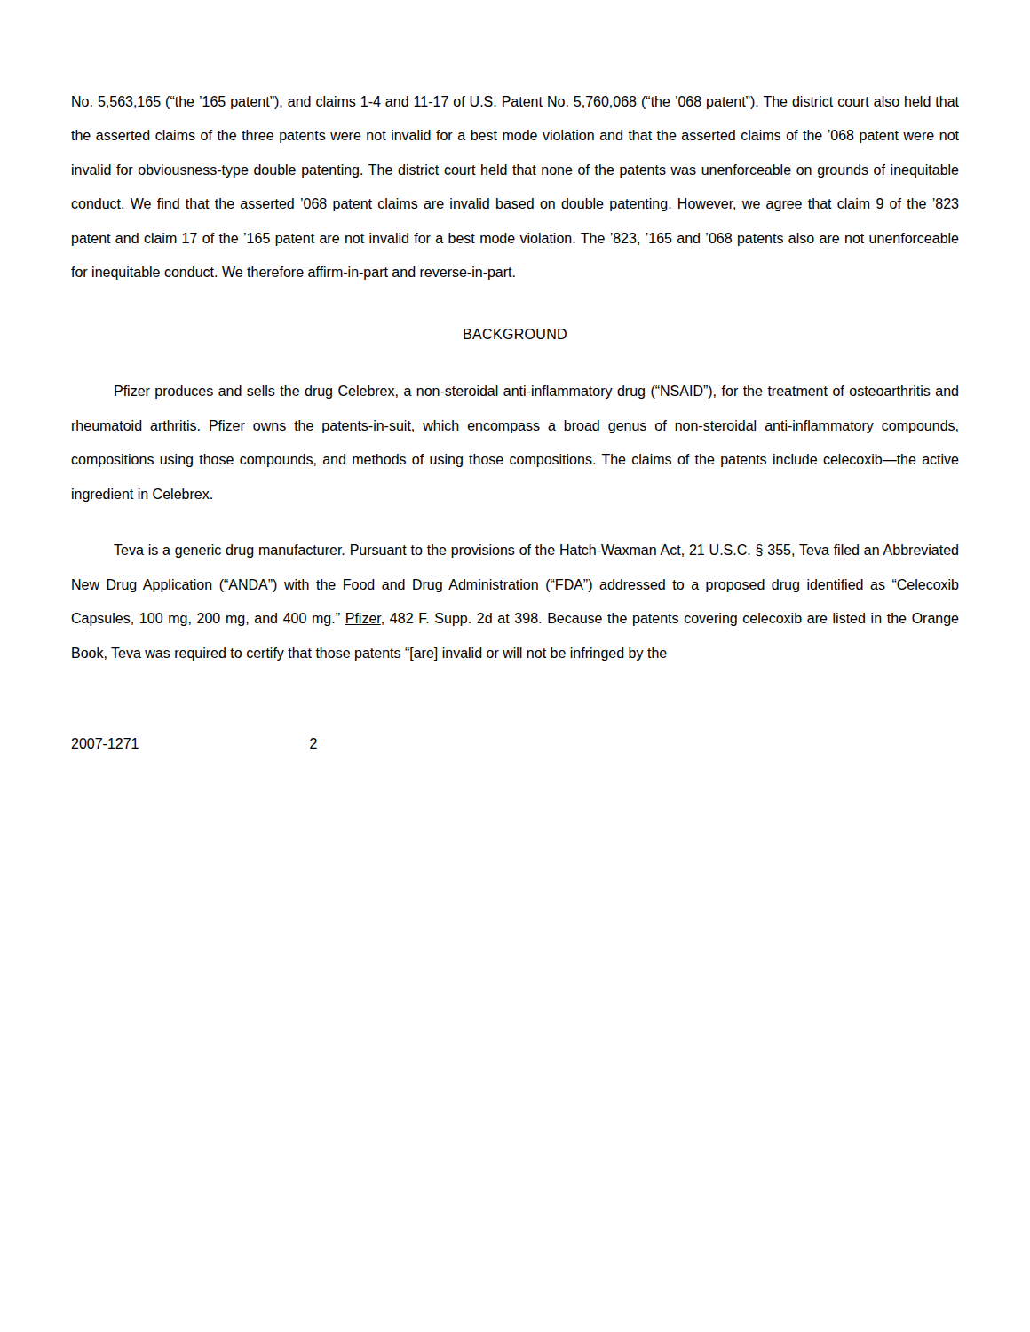No. 5,563,165 (“the ’165 patent”), and claims 1-4 and 11-17 of U.S. Patent No. 5,760,068 (“the ’068 patent”). The district court also held that the asserted claims of the three patents were not invalid for a best mode violation and that the asserted claims of the ’068 patent were not invalid for obviousness-type double patenting. The district court held that none of the patents was unenforceable on grounds of inequitable conduct. We find that the asserted ’068 patent claims are invalid based on double patenting. However, we agree that claim 9 of the ’823 patent and claim 17 of the ’165 patent are not invalid for a best mode violation. The ’823, ’165 and ’068 patents also are not unenforceable for inequitable conduct. We therefore affirm-in-part and reverse-in-part.
BACKGROUND
Pfizer produces and sells the drug Celebrex, a non-steroidal anti-inflammatory drug (“NSAID”), for the treatment of osteoarthritis and rheumatoid arthritis. Pfizer owns the patents-in-suit, which encompass a broad genus of non-steroidal anti-inflammatory compounds, compositions using those compounds, and methods of using those compositions. The claims of the patents include celecoxib—the active ingredient in Celebrex.
Teva is a generic drug manufacturer. Pursuant to the provisions of the Hatch-Waxman Act, 21 U.S.C. § 355, Teva filed an Abbreviated New Drug Application (“ANDA”) with the Food and Drug Administration (“FDA”) addressed to a proposed drug identified as “Celecoxib Capsules, 100 mg, 200 mg, and 400 mg.” Pfizer, 482 F. Supp. 2d at 398. Because the patents covering celecoxib are listed in the Orange Book, Teva was required to certify that those patents “[are] invalid or will not be infringed by the
2007-1271 2